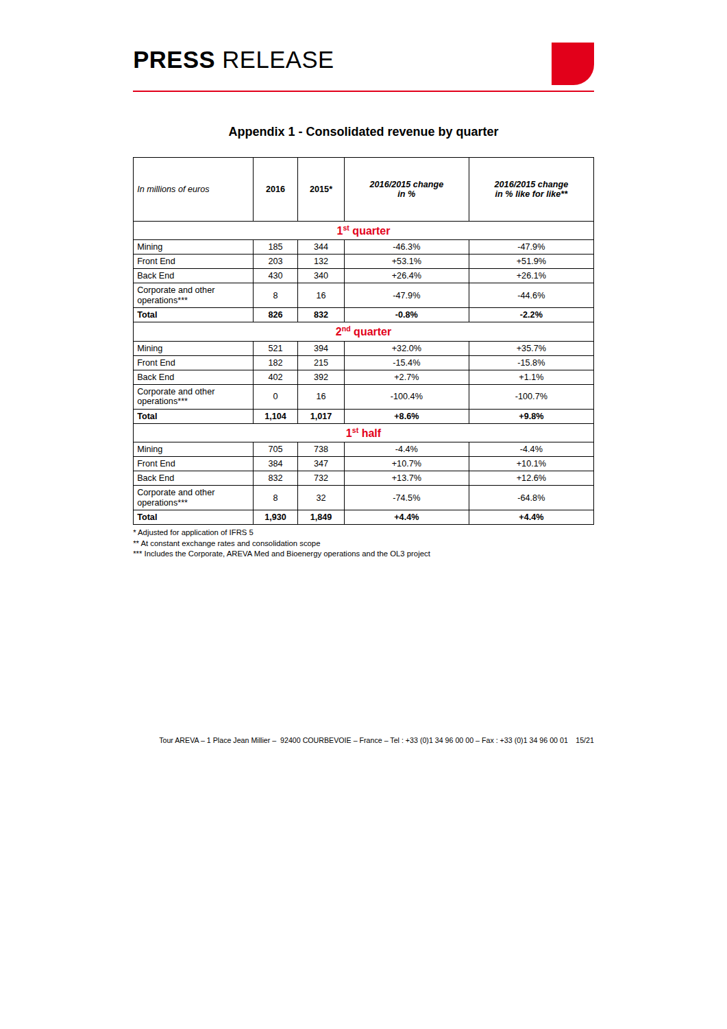PRESS RELEASE
Appendix 1 - Consolidated revenue by quarter
| In millions of euros | 2016 | 2015* | 2016/2015 change in % | 2016/2015 change in % like for like** |
| --- | --- | --- | --- | --- |
| 1 st quarter |
| Mining | 185 | 344 | -46.3% | -47.9% |
| Front End | 203 | 132 | +53.1% | +51.9% |
| Back End | 430 | 340 | +26.4% | +26.1% |
| Corporate and other operations*** | 8 | 16 | -47.9% | -44.6% |
| Total | 826 | 832 | -0.8% | -2.2% |
| 2 nd quarter |
| Mining | 521 | 394 | +32.0% | +35.7% |
| Front End | 182 | 215 | -15.4% | -15.8% |
| Back End | 402 | 392 | +2.7% | +1.1% |
| Corporate and other operations*** | 0 | 16 | -100.4% | -100.7% |
| Total | 1,104 | 1,017 | +8.6% | +9.8% |
| 1 st half |
| Mining | 705 | 738 | -4.4% | -4.4% |
| Front End | 384 | 347 | +10.7% | +10.1% |
| Back End | 832 | 732 | +13.7% | +12.6% |
| Corporate and other operations*** | 8 | 32 | -74.5% | -64.8% |
| Total | 1,930 | 1,849 | +4.4% | +4.4% |
* Adjusted for application of IFRS 5
** At constant exchange rates and consolidation scope
*** Includes the Corporate, AREVA Med and Bioenergy operations and the OL3 project
Tour AREVA – 1 Place Jean Millier – 92400 COURBEVOIE – France – Tel : +33 (0)1 34 96 00 00 – Fax : +33 (0)1 34 96 00 01
15/21